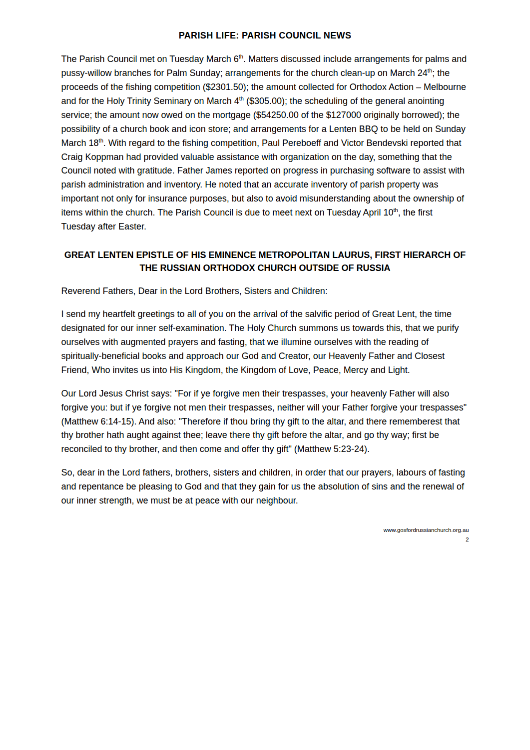PARISH LIFE: PARISH COUNCIL NEWS
The Parish Council met on Tuesday March 6th. Matters discussed include arrangements for palms and pussy-willow branches for Palm Sunday; arrangements for the church clean-up on March 24th; the proceeds of the fishing competition ($2301.50); the amount collected for Orthodox Action – Melbourne and for the Holy Trinity Seminary on March 4th ($305.00); the scheduling of the general anointing service; the amount now owed on the mortgage ($54250.00 of the $127000 originally borrowed); the possibility of a church book and icon store; and arrangements for a Lenten BBQ to be held on Sunday March 18th. With regard to the fishing competition, Paul Pereboeff and Victor Bendevski reported that Craig Koppman had provided valuable assistance with organization on the day, something that the Council noted with gratitude. Father James reported on progress in purchasing software to assist with parish administration and inventory. He noted that an accurate inventory of parish property was important not only for insurance purposes, but also to avoid misunderstanding about the ownership of items within the church. The Parish Council is due to meet next on Tuesday April 10th, the first Tuesday after Easter.
GREAT LENTEN EPISTLE OF HIS EMINENCE METROPOLITAN LAURUS, FIRST HIERARCH OF THE RUSSIAN ORTHODOX CHURCH OUTSIDE OF RUSSIA
Reverend Fathers, Dear in the Lord Brothers, Sisters and Children:
I send my heartfelt greetings to all of you on the arrival of the salvific period of Great Lent, the time designated for our inner self-examination. The Holy Church summons us towards this, that we purify ourselves with augmented prayers and fasting, that we illumine ourselves with the reading of spiritually-beneficial books and approach our God and Creator, our Heavenly Father and Closest Friend, Who invites us into His Kingdom, the Kingdom of Love, Peace, Mercy and Light.
Our Lord Jesus Christ says: "For if ye forgive men their trespasses, your heavenly Father will also forgive you: but if ye forgive not men their trespasses, neither will your Father forgive your trespasses" (Matthew 6:14-15). And also: "Therefore if thou bring thy gift to the altar, and there rememberest that thy brother hath aught against thee; leave there thy gift before the altar, and go thy way; first be reconciled to thy brother, and then come and offer thy gift" (Matthew 5:23-24).
So, dear in the Lord fathers, brothers, sisters and children, in order that our prayers, labours of fasting and repentance be pleasing to God and that they gain for us the absolution of sins and the renewal of our inner strength, we must be at peace with our neighbour.
www.gosfordrussianchurch.org.au 2